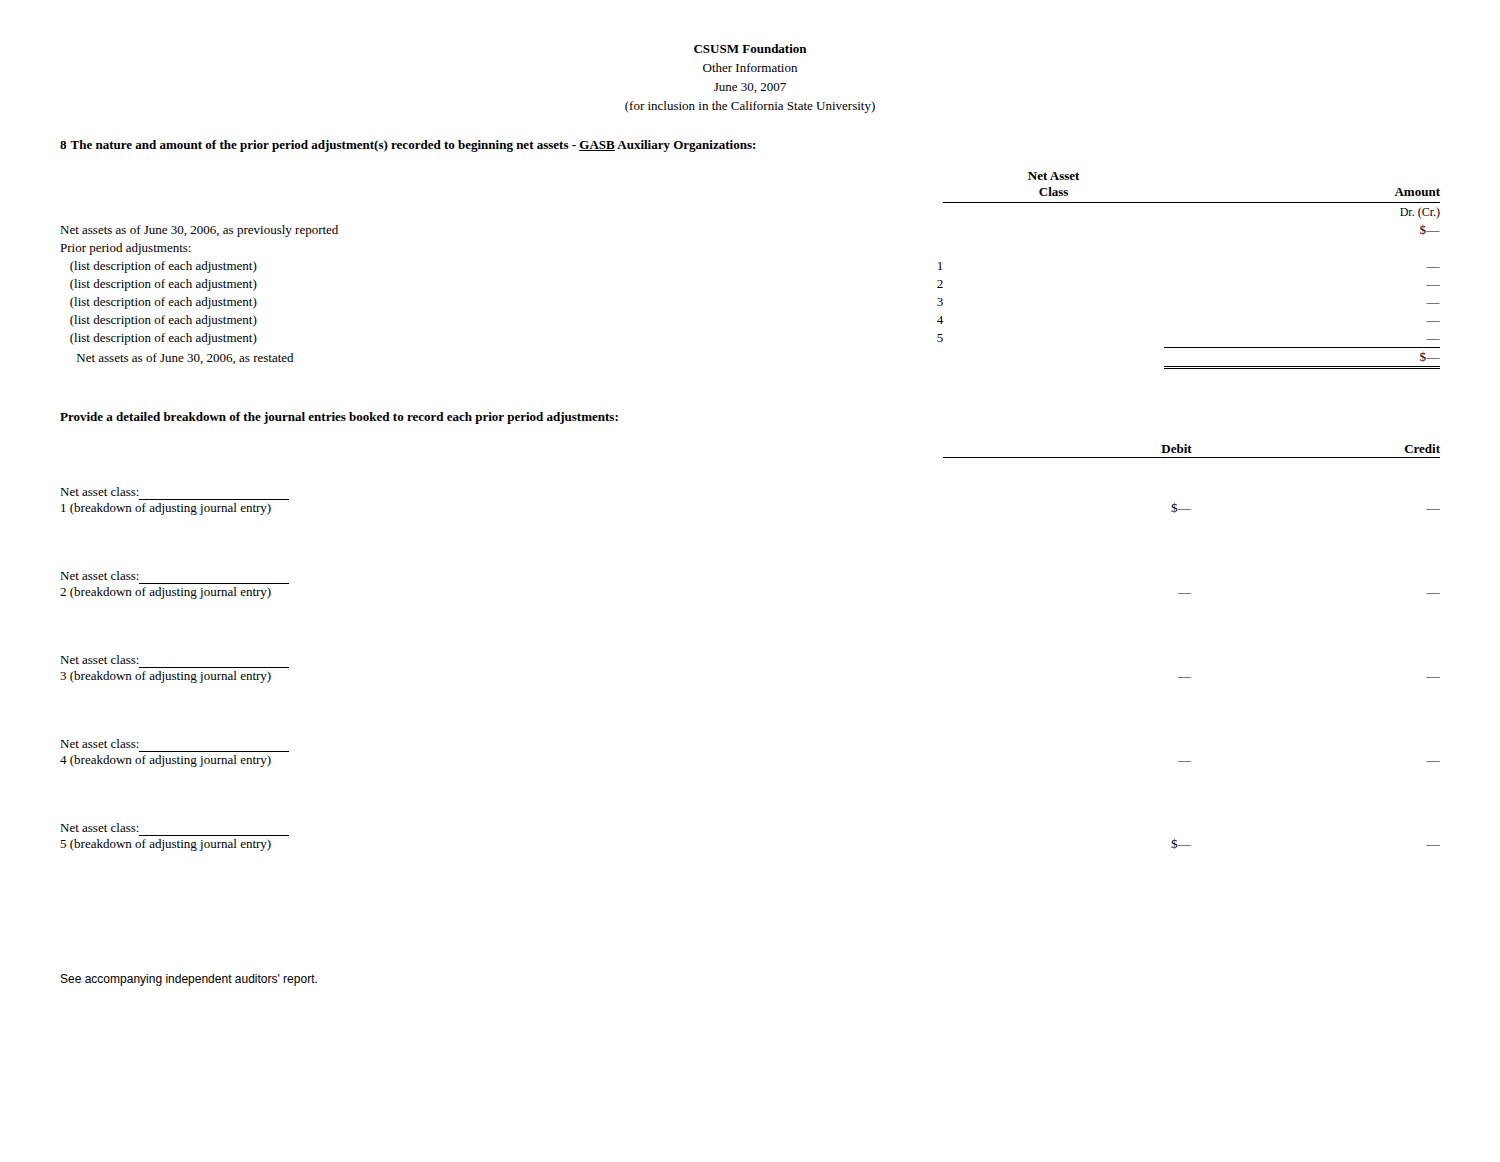CSUSM Foundation
Other Information
June 30, 2007
(for inclusion in the California State University)
8 The nature and amount of the prior period adjustment(s) recorded to beginning net assets - GASB Auxiliary Organizations:
| | | Net Asset Class | Amount |
| | | | Dr. (Cr.) |
| Net assets as of June 30, 2006, as previously reported | | | $ — |
| Prior period adjustments: | | | |
| (list description of each adjustment) | 1 | | — |
| (list description of each adjustment) | 2 | | — |
| (list description of each adjustment) | 3 | | — |
| (list description of each adjustment) | 4 | | — |
| (list description of each adjustment) | 5 | | — |
| Net assets as of June 30, 2006, as restated | | | $ — |
Provide a detailed breakdown of the journal entries booked to record each prior period adjustments:
| | Debit | Credit |
| Net asset class: | | |
| 1 (breakdown of adjusting journal entry) | $ — | — |
| Net asset class: | | |
| 2 (breakdown of adjusting journal entry) | — | — |
| Net asset class: | | |
| 3 (breakdown of adjusting journal entry) | — | — |
| Net asset class: | | |
| 4 (breakdown of adjusting journal entry) | — | — |
| Net asset class: | | |
| 5 (breakdown of adjusting journal entry) | $ — | — |
See accompanying independent auditors' report.